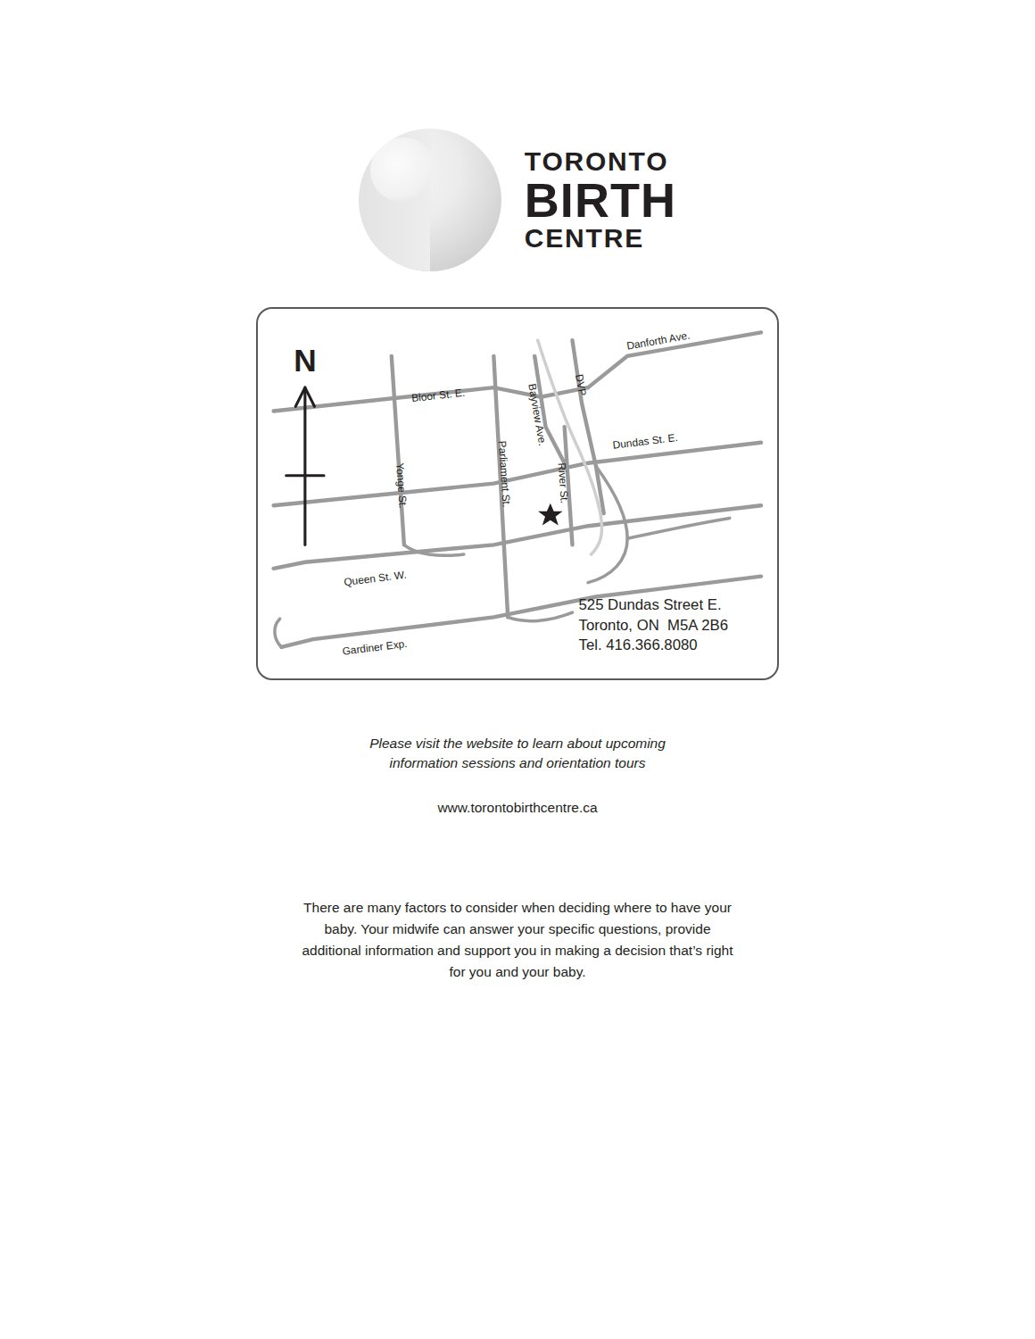TORONTO
BIRTH
CENTRE
N Bloor St. E. Danforth Ave. Dundas St. E. Queen St. W. Gardiner Exp. Yonge St. Parliament St. River St. Bayview Ave. DVP 525 Dundas Street E. Toronto, ON M5A 2B6 Tel. 416.366.8080
Please visit the website to learn about upcoming
information sessions and orientation tours
www.torontobirthcentre.ca
There are many factors to consider when deciding where to have your baby. Your midwife can answer your specific questions, provide additional information and support you in making a decision that’s right for you and your baby.